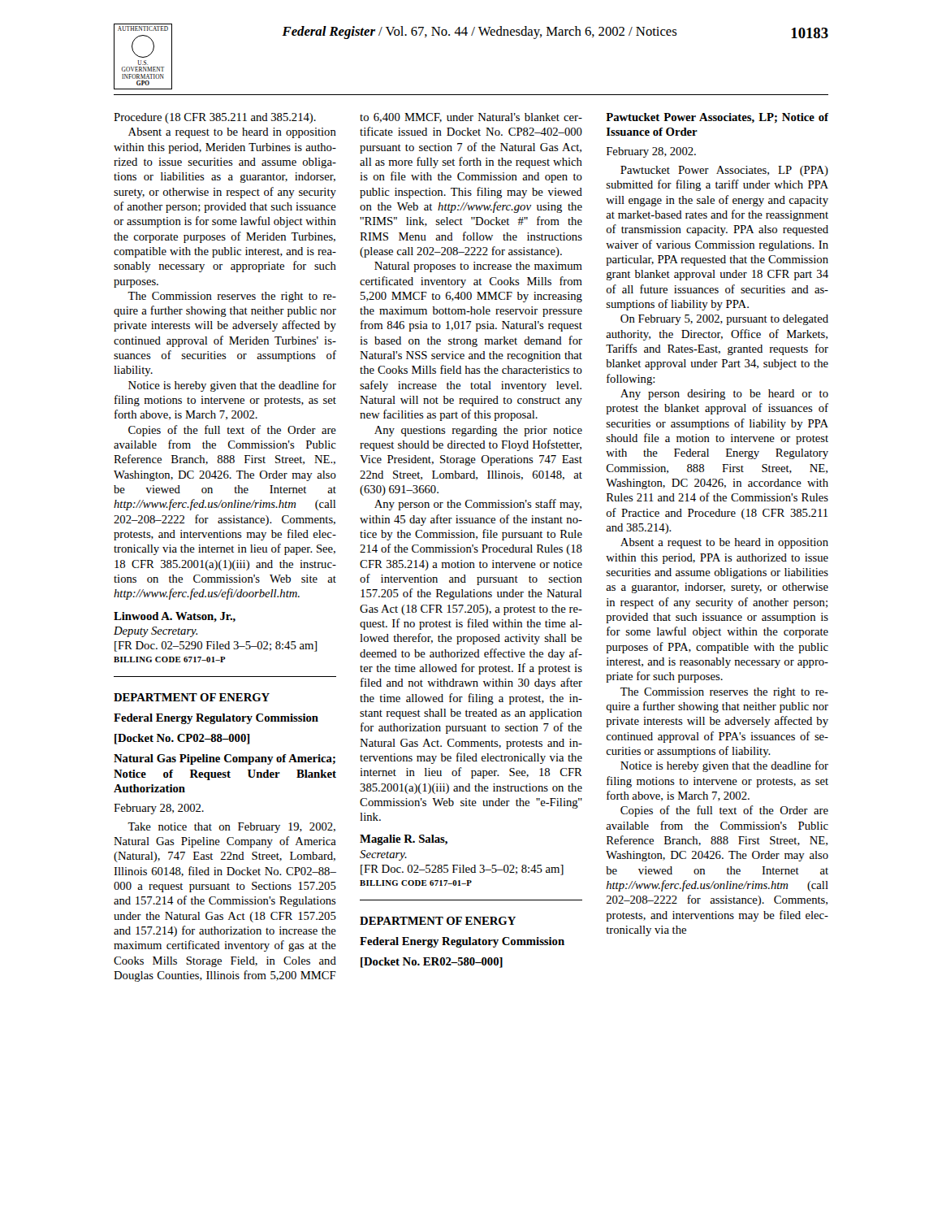AUTHENTICATED U.S. GOVERNMENT
INFORMATION
GPO
Federal Register / Vol. 67, No. 44 / Wednesday, March 6, 2002 / Notices
10183
Procedure (18 CFR 385.211 and 385.214).
Absent a request to be heard in opposition within this period, Meriden Turbines is authorized to issue securities and assume obligations or liabilities as a guarantor, indorser, surety, or otherwise in respect of any security of another person; provided that such issuance or assumption is for some lawful object within the corporate purposes of Meriden Turbines, compatible with the public interest, and is reasonably necessary or appropriate for such purposes.
The Commission reserves the right to require a further showing that neither public nor private interests will be adversely affected by continued approval of Meriden Turbines' issuances of securities or assumptions of liability.
Notice is hereby given that the deadline for filing motions to intervene or protests, as set forth above, is March 7, 2002.
Copies of the full text of the Order are available from the Commission's Public Reference Branch, 888 First Street, NE., Washington, DC 20426. The Order may also be viewed on the Internet at http://www.ferc.fed.us/online/rims.htm (call 202–208–2222 for assistance). Comments, protests, and interventions may be filed electronically via the internet in lieu of paper. See, 18 CFR 385.2001(a)(1)(iii) and the instructions on the Commission's Web site at http://www.ferc.fed.us/efi/doorbell.htm.
Linwood A. Watson, Jr.,
Deputy Secretary.
[FR Doc. 02–5290 Filed 3–5–02; 8:45 am]
BILLING CODE 6717–01–P
DEPARTMENT OF ENERGY
Federal Energy Regulatory Commission
[Docket No. CP02–88–000]
Natural Gas Pipeline Company of America; Notice of Request Under Blanket Authorization
February 28, 2002.
Take notice that on February 19, 2002, Natural Gas Pipeline Company of America (Natural), 747 East 22nd Street, Lombard, Illinois 60148, filed in Docket No. CP02–88–000 a request pursuant to Sections 157.205 and 157.214 of the Commission's Regulations under the Natural Gas Act (18 CFR 157.205 and 157.214) for authorization to increase the maximum certificated inventory of gas at the Cooks Mills Storage Field, in Coles and Douglas Counties, Illinois from 5,200 MMCF to 6,400 MMCF, under Natural's blanket certificate issued in Docket No. CP82–402–000 pursuant to section 7 of the Natural Gas Act, all as more fully set forth in the request which is on file with the Commission and open to public inspection. This filing may be viewed on the Web at http://www.ferc.gov using the ''RIMS'' link, select ''Docket #'' from the RIMS Menu and follow the instructions (please call 202–208–2222 for assistance).
Natural proposes to increase the maximum certificated inventory at Cooks Mills from 5,200 MMCF to 6,400 MMCF by increasing the maximum bottom-hole reservoir pressure from 846 psia to 1,017 psia. Natural's request is based on the strong market demand for Natural's NSS service and the recognition that the Cooks Mills field has the characteristics to safely increase the total inventory level. Natural will not be required to construct any new facilities as part of this proposal.
Any questions regarding the prior notice request should be directed to Floyd Hofstetter, Vice President, Storage Operations 747 East 22nd Street, Lombard, Illinois, 60148, at (630) 691–3660.
Any person or the Commission's staff may, within 45 day after issuance of the instant notice by the Commission, file pursuant to Rule 214 of the Commission's Procedural Rules (18 CFR 385.214) a motion to intervene or notice of intervention and pursuant to section 157.205 of the Regulations under the Natural Gas Act (18 CFR 157.205), a protest to the request. If no protest is filed within the time allowed therefor, the proposed activity shall be deemed to be authorized effective the day after the time allowed for protest. If a protest is filed and not withdrawn within 30 days after the time allowed for filing a protest, the instant request shall be treated as an application for authorization pursuant to section 7 of the Natural Gas Act. Comments, protests and interventions may be filed electronically via the internet in lieu of paper. See, 18 CFR 385.2001(a)(1)(iii) and the instructions on the Commission's Web site under the ''e-Filing'' link.
Magalie R. Salas,
Secretary.
[FR Doc. 02–5285 Filed 3–5–02; 8:45 am]
BILLING CODE 6717–01–P
DEPARTMENT OF ENERGY
Federal Energy Regulatory Commission
[Docket No. ER02–580–000]
Pawtucket Power Associates, LP; Notice of Issuance of Order
February 28, 2002.
Pawtucket Power Associates, LP (PPA) submitted for filing a tariff under which PPA will engage in the sale of energy and capacity at market-based rates and for the reassignment of transmission capacity. PPA also requested waiver of various Commission regulations. In particular, PPA requested that the Commission grant blanket approval under 18 CFR part 34 of all future issuances of securities and assumptions of liability by PPA.
On February 5, 2002, pursuant to delegated authority, the Director, Office of Markets, Tariffs and Rates-East, granted requests for blanket approval under Part 34, subject to the following:
Any person desiring to be heard or to protest the blanket approval of issuances of securities or assumptions of liability by PPA should file a motion to intervene or protest with the Federal Energy Regulatory Commission, 888 First Street, NE, Washington, DC 20426, in accordance with Rules 211 and 214 of the Commission's Rules of Practice and Procedure (18 CFR 385.211 and 385.214).
Absent a request to be heard in opposition within this period, PPA is authorized to issue securities and assume obligations or liabilities as a guarantor, indorser, surety, or otherwise in respect of any security of another person; provided that such issuance or assumption is for some lawful object within the corporate purposes of PPA, compatible with the public interest, and is reasonably necessary or appropriate for such purposes.
The Commission reserves the right to require a further showing that neither public nor private interests will be adversely affected by continued approval of PPA's issuances of securities or assumptions of liability.
Notice is hereby given that the deadline for filing motions to intervene or protests, as set forth above, is March 7, 2002.
Copies of the full text of the Order are available from the Commission's Public Reference Branch, 888 First Street, NE, Washington, DC 20426. The Order may also be viewed on the Internet at http://www.ferc.fed.us/online/rims.htm (call 202–208–2222 for assistance). Comments, protests, and interventions may be filed electronically via the